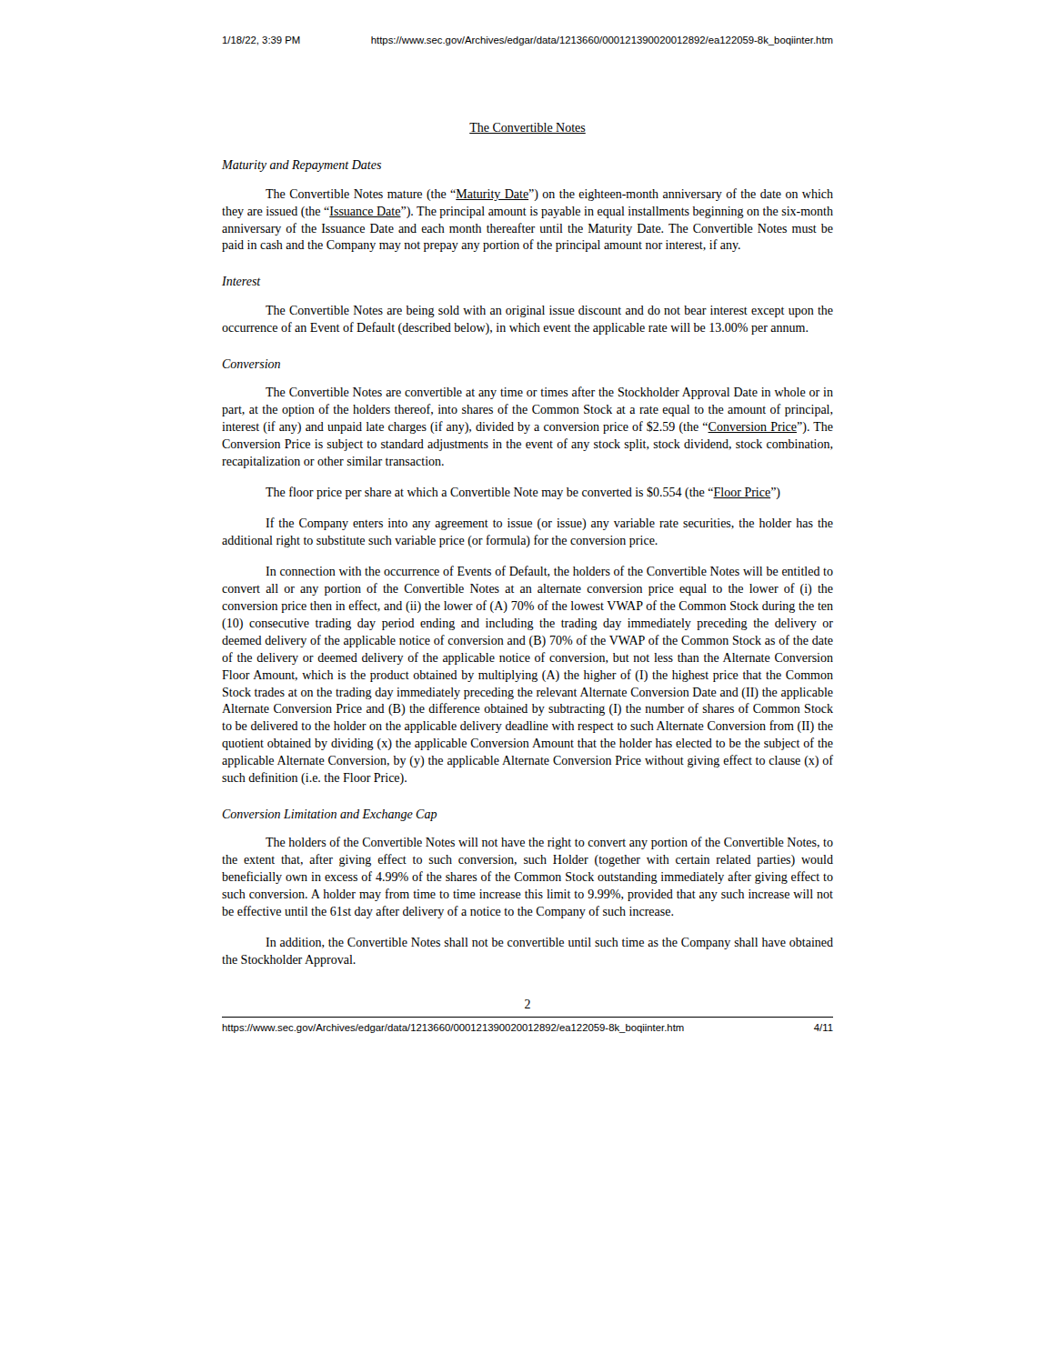1/18/22, 3:39 PM https://www.sec.gov/Archives/edgar/data/1213660/000121390020012892/ea122059-8k_boqiinter.htm
The Convertible Notes
Maturity and Repayment Dates
The Convertible Notes mature (the “Maturity Date”) on the eighteen-month anniversary of the date on which they are issued (the “Issuance Date”). The principal amount is payable in equal installments beginning on the six-month anniversary of the Issuance Date and each month thereafter until the Maturity Date. The Convertible Notes must be paid in cash and the Company may not prepay any portion of the principal amount nor interest, if any.
Interest
The Convertible Notes are being sold with an original issue discount and do not bear interest except upon the occurrence of an Event of Default (described below), in which event the applicable rate will be 13.00% per annum.
Conversion
The Convertible Notes are convertible at any time or times after the Stockholder Approval Date in whole or in part, at the option of the holders thereof, into shares of the Common Stock at a rate equal to the amount of principal, interest (if any) and unpaid late charges (if any), divided by a conversion price of $2.59 (the “Conversion Price”). The Conversion Price is subject to standard adjustments in the event of any stock split, stock dividend, stock combination, recapitalization or other similar transaction.
The floor price per share at which a Convertible Note may be converted is $0.554 (the “Floor Price”)
If the Company enters into any agreement to issue (or issue) any variable rate securities, the holder has the additional right to substitute such variable price (or formula) for the conversion price.
In connection with the occurrence of Events of Default, the holders of the Convertible Notes will be entitled to convert all or any portion of the Convertible Notes at an alternate conversion price equal to the lower of (i) the conversion price then in effect, and (ii) the lower of (A) 70% of the lowest VWAP of the Common Stock during the ten (10) consecutive trading day period ending and including the trading day immediately preceding the delivery or deemed delivery of the applicable notice of conversion and (B) 70% of the VWAP of the Common Stock as of the date of the delivery or deemed delivery of the applicable notice of conversion, but not less than the Alternate Conversion Floor Amount, which is the product obtained by multiplying (A) the higher of (I) the highest price that the Common Stock trades at on the trading day immediately preceding the relevant Alternate Conversion Date and (II) the applicable Alternate Conversion Price and (B) the difference obtained by subtracting (I) the number of shares of Common Stock to be delivered to the holder on the applicable delivery deadline with respect to such Alternate Conversion from (II) the quotient obtained by dividing (x) the applicable Conversion Amount that the holder has elected to be the subject of the applicable Alternate Conversion, by (y) the applicable Alternate Conversion Price without giving effect to clause (x) of such definition (i.e. the Floor Price).
Conversion Limitation and Exchange Cap
The holders of the Convertible Notes will not have the right to convert any portion of the Convertible Notes, to the extent that, after giving effect to such conversion, such Holder (together with certain related parties) would beneficially own in excess of 4.99% of the shares of the Common Stock outstanding immediately after giving effect to such conversion. A holder may from time to time increase this limit to 9.99%, provided that any such increase will not be effective until the 61st day after delivery of a notice to the Company of such increase.
In addition, the Convertible Notes shall not be convertible until such time as the Company shall have obtained the Stockholder Approval.
2
https://www.sec.gov/Archives/edgar/data/1213660/000121390020012892/ea122059-8k_boqiinter.htm 4/11